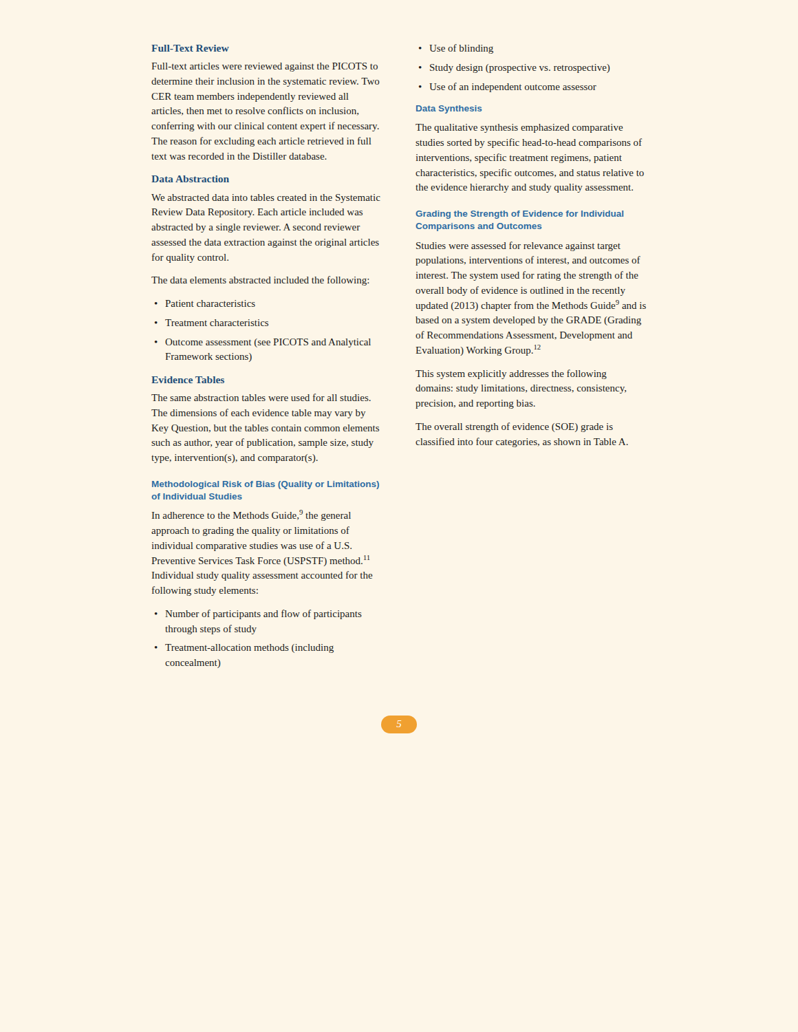Full-Text Review
Full-text articles were reviewed against the PICOTS to determine their inclusion in the systematic review. Two CER team members independently reviewed all articles, then met to resolve conflicts on inclusion, conferring with our clinical content expert if necessary. The reason for excluding each article retrieved in full text was recorded in the Distiller database.
Data Abstraction
We abstracted data into tables created in the Systematic Review Data Repository. Each article included was abstracted by a single reviewer. A second reviewer assessed the data extraction against the original articles for quality control.
The data elements abstracted included the following:
Patient characteristics
Treatment characteristics
Outcome assessment (see PICOTS and Analytical Framework sections)
Evidence Tables
The same abstraction tables were used for all studies. The dimensions of each evidence table may vary by Key Question, but the tables contain common elements such as author, year of publication, sample size, study type, intervention(s), and comparator(s).
Methodological Risk of Bias (Quality or Limitations) of Individual Studies
In adherence to the Methods Guide,9 the general approach to grading the quality or limitations of individual comparative studies was use of a U.S. Preventive Services Task Force (USPSTF) method.11 Individual study quality assessment accounted for the following study elements:
Number of participants and flow of participants through steps of study
Treatment-allocation methods (including concealment)
Use of blinding
Study design (prospective vs. retrospective)
Use of an independent outcome assessor
Data Synthesis
The qualitative synthesis emphasized comparative studies sorted by specific head-to-head comparisons of interventions, specific treatment regimens, patient characteristics, specific outcomes, and status relative to the evidence hierarchy and study quality assessment.
Grading the Strength of Evidence for Individual Comparisons and Outcomes
Studies were assessed for relevance against target populations, interventions of interest, and outcomes of interest. The system used for rating the strength of the overall body of evidence is outlined in the recently updated (2013) chapter from the Methods Guide9 and is based on a system developed by the GRADE (Grading of Recommendations Assessment, Development and Evaluation) Working Group.12
This system explicitly addresses the following domains: study limitations, directness, consistency, precision, and reporting bias.
The overall strength of evidence (SOE) grade is classified into four categories, as shown in Table A.
5